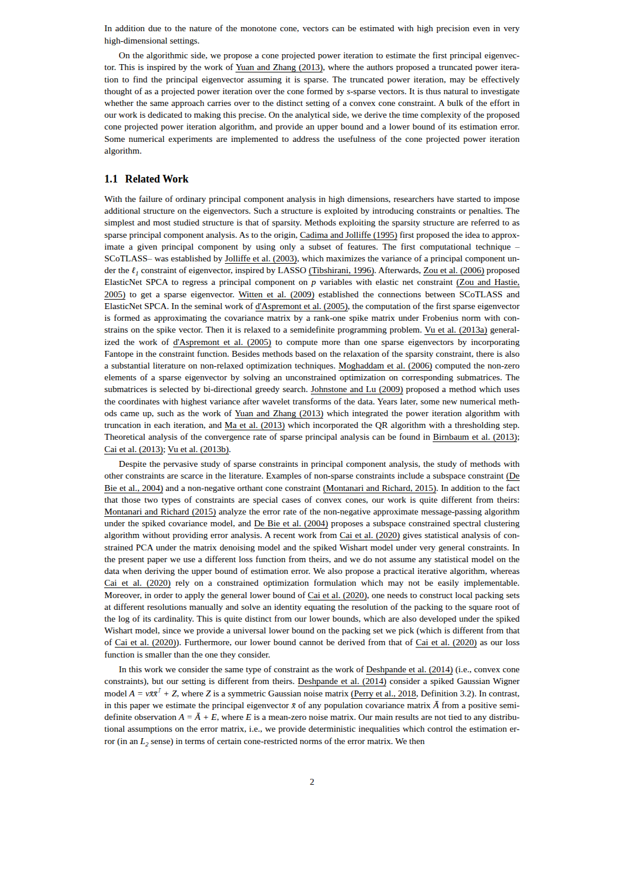In addition due to the nature of the monotone cone, vectors can be estimated with high precision even in very high-dimensional settings.
On the algorithmic side, we propose a cone projected power iteration to estimate the first principal eigenvector. This is inspired by the work of Yuan and Zhang (2013), where the authors proposed a truncated power iteration to find the principal eigenvector assuming it is sparse. The truncated power iteration, may be effectively thought of as a projected power iteration over the cone formed by s-sparse vectors. It is thus natural to investigate whether the same approach carries over to the distinct setting of a convex cone constraint. A bulk of the effort in our work is dedicated to making this precise. On the analytical side, we derive the time complexity of the proposed cone projected power iteration algorithm, and provide an upper bound and a lower bound of its estimation error. Some numerical experiments are implemented to address the usefulness of the cone projected power iteration algorithm.
1.1 Related Work
With the failure of ordinary principal component analysis in high dimensions, researchers have started to impose additional structure on the eigenvectors. Such a structure is exploited by introducing constraints or penalties. The simplest and most studied structure is that of sparsity. Methods exploiting the sparsity structure are referred to as sparse principal component analysis. As to the origin, Cadima and Jolliffe (1995) first proposed the idea to approximate a given principal component by using only a subset of features. The first computational technique – SCoTLASS– was established by Jolliffe et al. (2003), which maximizes the variance of a principal component under the ℓ1 constraint of eigenvector, inspired by LASSO (Tibshirani, 1996). Afterwards, Zou et al. (2006) proposed ElasticNet SPCA to regress a principal component on p variables with elastic net constraint (Zou and Hastie, 2005) to get a sparse eigenvector. Witten et al. (2009) established the connections between SCoTLASS and ElasticNet SPCA. In the seminal work of d'Aspremont et al. (2005), the computation of the first sparse eigenvector is formed as approximating the covariance matrix by a rank-one spike matrix under Frobenius norm with constrains on the spike vector. Then it is relaxed to a semidefinite programming problem. Vu et al. (2013a) generalized the work of d'Aspremont et al. (2005) to compute more than one sparse eigenvectors by incorporating Fantope in the constraint function. Besides methods based on the relaxation of the sparsity constraint, there is also a substantial literature on non-relaxed optimization techniques. Moghaddam et al. (2006) computed the non-zero elements of a sparse eigenvector by solving an unconstrained optimization on corresponding submatrices. The submatrices is selected by bi-directional greedy search. Johnstone and Lu (2009) proposed a method which uses the coordinates with highest variance after wavelet transforms of the data. Years later, some new numerical methods came up, such as the work of Yuan and Zhang (2013) which integrated the power iteration algorithm with truncation in each iteration, and Ma et al. (2013) which incorporated the QR algorithm with a thresholding step. Theoretical analysis of the convergence rate of sparse principal analysis can be found in Birnbaum et al. (2013); Cai et al. (2013); Vu et al. (2013b).
Despite the pervasive study of sparse constraints in principal component analysis, the study of methods with other constraints are scarce in the literature. Examples of non-sparse constraints include a subspace constraint (De Bie et al., 2004) and a non-negative orthant cone constraint (Montanari and Richard, 2015). In addition to the fact that those two types of constraints are special cases of convex cones, our work is quite different from theirs: Montanari and Richard (2015) analyze the error rate of the non-negative approximate message-passing algorithm under the spiked covariance model, and De Bie et al. (2004) proposes a subspace constrained spectral clustering algorithm without providing error analysis. A recent work from Cai et al. (2020) gives statistical analysis of constrained PCA under the matrix denoising model and the spiked Wishart model under very general constraints. In the present paper we use a different loss function from theirs, and we do not assume any statistical model on the data when deriving the upper bound of estimation error. We also propose a practical iterative algorithm, whereas Cai et al. (2020) rely on a constrained optimization formulation which may not be easily implementable. Moreover, in order to apply the general lower bound of Cai et al. (2020), one needs to construct local packing sets at different resolutions manually and solve an identity equating the resolution of the packing to the square root of the log of its cardinality. This is quite distinct from our lower bounds, which are also developed under the spiked Wishart model, since we provide a universal lower bound on the packing set we pick (which is different from that of Cai et al. (2020)). Furthermore, our lower bound cannot be derived from that of Cai et al. (2020) as our loss function is smaller than the one they consider.
In this work we consider the same type of constraint as the work of Deshpande et al. (2014) (i.e., convex cone constraints), but our setting is different from theirs. Deshpande et al. (2014) consider a spiked Gaussian Wigner model A = νx̄x̄⊺ + Z, where Z is a symmetric Gaussian noise matrix (Perry et al., 2018, Definition 3.2). In contrast, in this paper we estimate the principal eigenvector x̄ of any population covariance matrix Ā from a positive semidefinite observation A = Ā + E, where E is a mean-zero noise matrix. Our main results are not tied to any distributional assumptions on the error matrix, i.e., we provide deterministic inequalities which control the estimation error (in an L2 sense) in terms of certain cone-restricted norms of the error matrix. We then
2